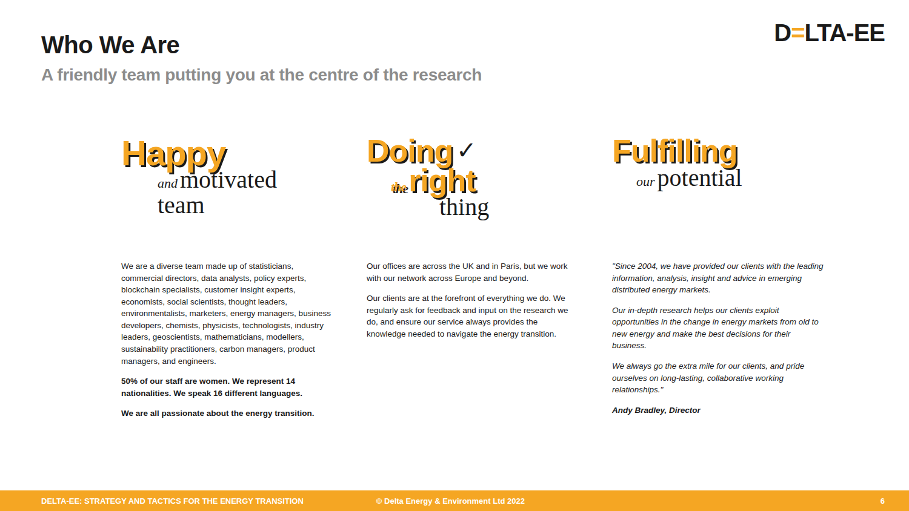D=LTA-EE
Who We Are
A friendly team putting you at the centre of the research
Happy andmotivated
team
We are a diverse team made up of statisticians, commercial directors, data analysts, policy experts, blockchain specialists, customer insight experts, economists, social scientists, thought leaders, environmentalists, marketers, energy managers, business developers, chemists, physicists, technologists, industry leaders, geoscientists, mathematicians, modellers, sustainability practitioners, carbon managers, product managers, and engineers.
50% of our staff are women. We represent 14 nationalities. We speak 16 different languages.
We are all passionate about the energy transition.
Doing✓ theright thing
Our offices are across the UK and in Paris, but we work with our network across Europe and beyond.
Our clients are at the forefront of everything we do. We regularly ask for feedback and input on the research we do, and ensure our service always provides the knowledge needed to navigate the energy transition.
Fulfilling ourpotential
"Since 2004, we have provided our clients with the leading information, analysis, insight and advice in emerging distributed energy markets.
Our in-depth research helps our clients exploit opportunities in the change in energy markets from old to new energy and make the best decisions for their business.
We always go the extra mile for our clients, and pride ourselves on long-lasting, collaborative working relationships."
Andy Bradley, Director
DELTA-EE: STRATEGY AND TACTICS FOR THE ENERGY TRANSITION © Delta Energy & Environment Ltd 2022 6